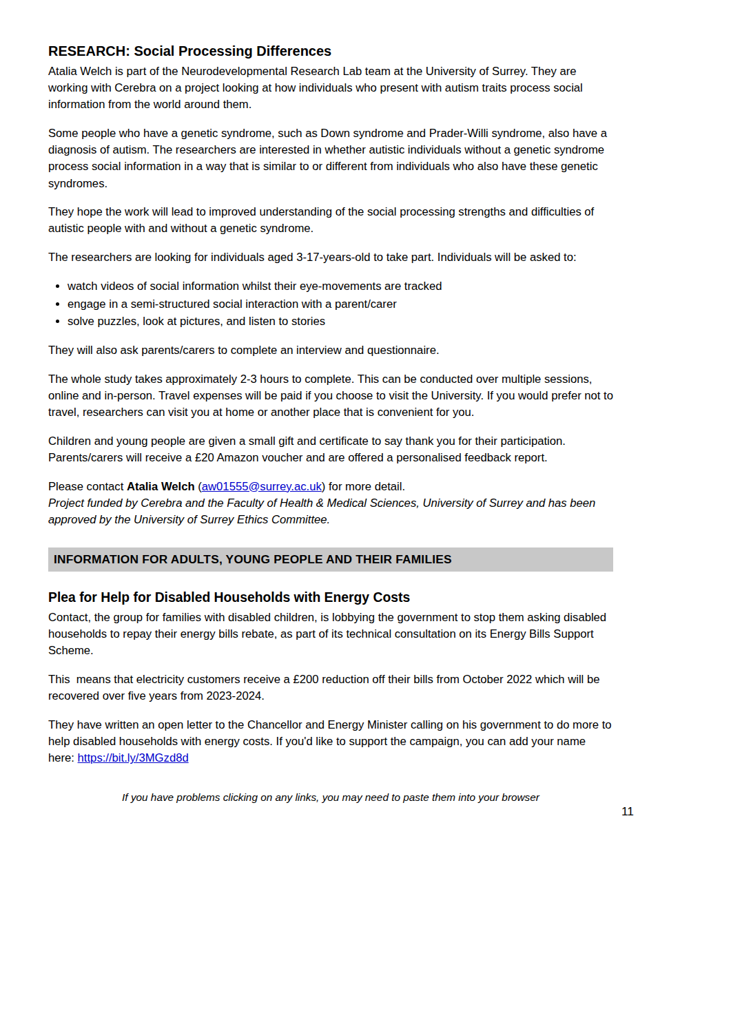RESEARCH: Social Processing Differences
Atalia Welch is part of the Neurodevelopmental Research Lab team at the University of Surrey. They are working with Cerebra on a project looking at how individuals who present with autism traits process social information from the world around them.
Some people who have a genetic syndrome, such as Down syndrome and Prader-Willi syndrome, also have a diagnosis of autism. The researchers are interested in whether autistic individuals without a genetic syndrome process social information in a way that is similar to or different from individuals who also have these genetic syndromes.
They hope the work will lead to improved understanding of the social processing strengths and difficulties of autistic people with and without a genetic syndrome.
The researchers are looking for individuals aged 3-17-years-old to take part. Individuals will be asked to:
watch videos of social information whilst their eye-movements are tracked
engage in a semi-structured social interaction with a parent/carer
solve puzzles, look at pictures, and listen to stories
They will also ask parents/carers to complete an interview and questionnaire.
The whole study takes approximately 2-3 hours to complete. This can be conducted over multiple sessions, online and in-person. Travel expenses will be paid if you choose to visit the University. If you would prefer not to travel, researchers can visit you at home or another place that is convenient for you.
Children and young people are given a small gift and certificate to say thank you for their participation. Parents/carers will receive a £20 Amazon voucher and are offered a personalised feedback report.
Please contact Atalia Welch (aw01555@surrey.ac.uk) for more detail.
Project funded by Cerebra and the Faculty of Health & Medical Sciences, University of Surrey and has been approved by the University of Surrey Ethics Committee.
INFORMATION FOR ADULTS, YOUNG PEOPLE AND THEIR FAMILIES
Plea for Help for Disabled Households with Energy Costs
Contact, the group for families with disabled children, is lobbying the government to stop them asking disabled households to repay their energy bills rebate, as part of its technical consultation on its Energy Bills Support Scheme.
This means that electricity customers receive a £200 reduction off their bills from October 2022 which will be recovered over five years from 2023-2024.
They have written an open letter to the Chancellor and Energy Minister calling on his government to do more to help disabled households with energy costs. If you'd like to support the campaign, you can add your name here: https://bit.ly/3MGzd8d
If you have problems clicking on any links, you may need to paste them into your browser 11